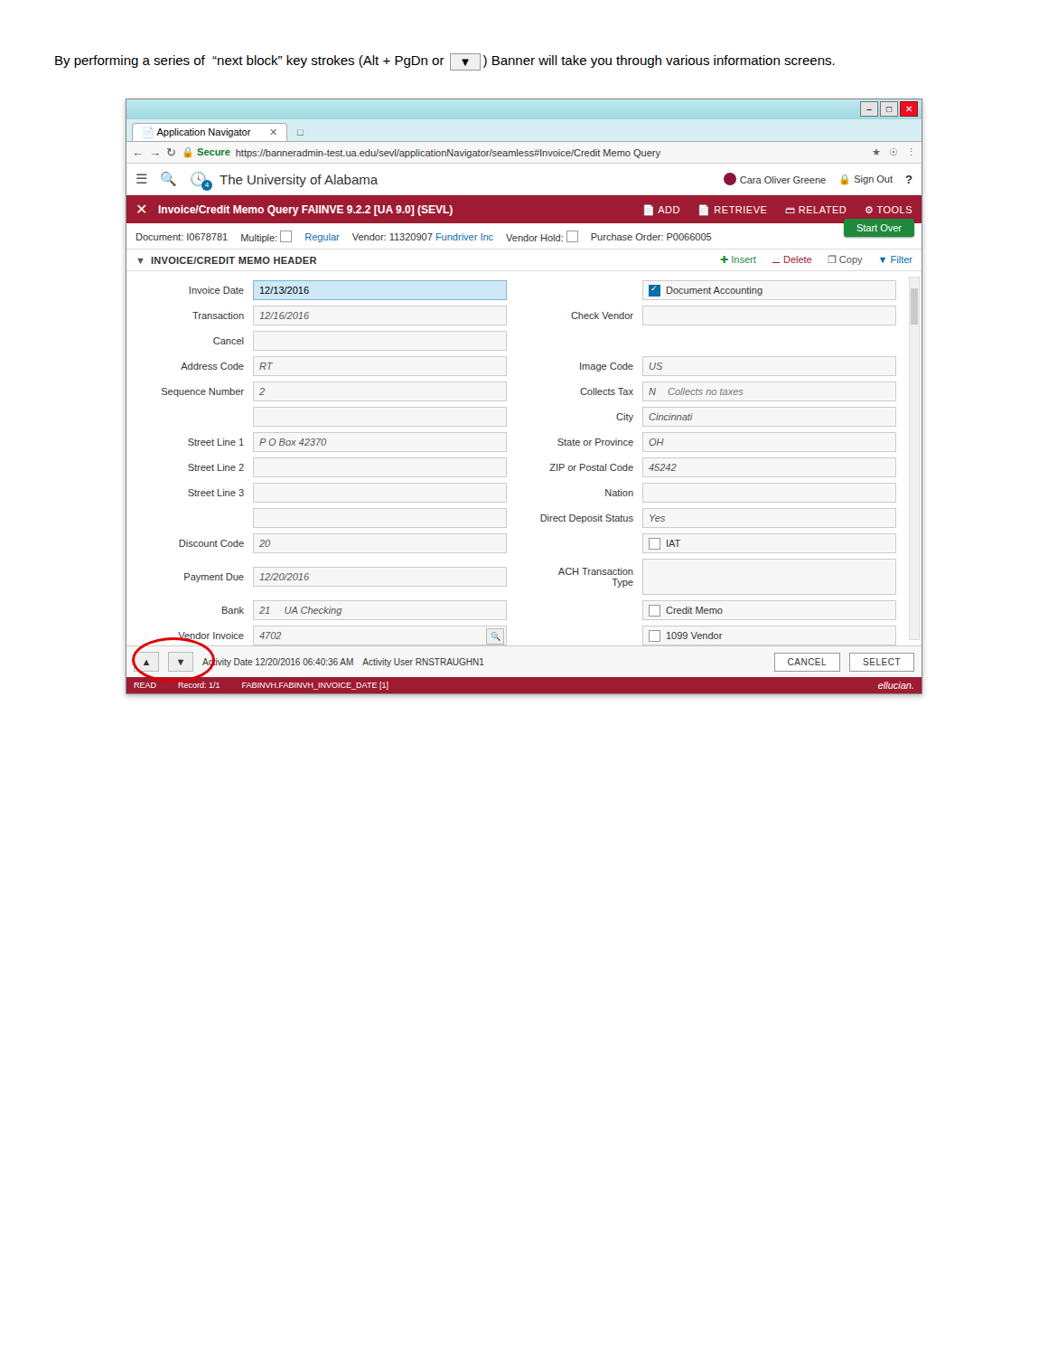By performing a series of “next block” key strokes (Alt + PgDn or ▼) Banner will take you through various information screens.
–□✕
📄 Application Navigator ✕ □
← → ↻ 🔒 Secure https://banneradmin-test.ua.edu/sevl/applicationNavigator/seamless#Invoice/Credit Memo Query ★ ☉ ⋮
☰ 🔍 🕓4 The University of Alabama Cara Oliver Greene 🔒 Sign Out ?
✕ Invoice/Credit Memo Query FAIINVE 9.2.2 [UA 9.0] (SEVL) 📄 ADD 📄 RETRIEVE 🗃 RELATED ⚙ TOOLS
Start Over
Document: I0678781 Multiple: Regular Vendor: 11320907 Fundriver Inc Vendor Hold: Purchase Order: P0066005
▼ INVOICE/CREDIT MEMO HEADER ✚ Insert ⚊ Delete ❐ Copy ▼ Filter
Invoice Date
12/13/2016
Document Accounting
Transaction
12/16/2016
Check Vendor
Cancel
Address Code
RT
Image Code
US
Sequence Number
2
Collects Tax
N Collects no taxes
City
Cincinnati
Street Line 1
P O Box 42370
State or Province
OH
Street Line 2
ZIP or Postal Code
45242
Street Line 3
Nation
Direct Deposit Status
Yes
Discount Code
20
IAT
Payment Due
12/20/2016
ACH Transaction
Type
Bank
21 UA Checking
Credit Memo
Vendor Invoice
4702🔍
1099 Vendor
▲
▼
Activity Date 12/20/2016 06:40:36 AM Activity User RNSTRAUGHN1 CANCEL SELECT
READ Record: 1/1 FABINVH.FABINVH_INVOICE_DATE [1] ellucian.